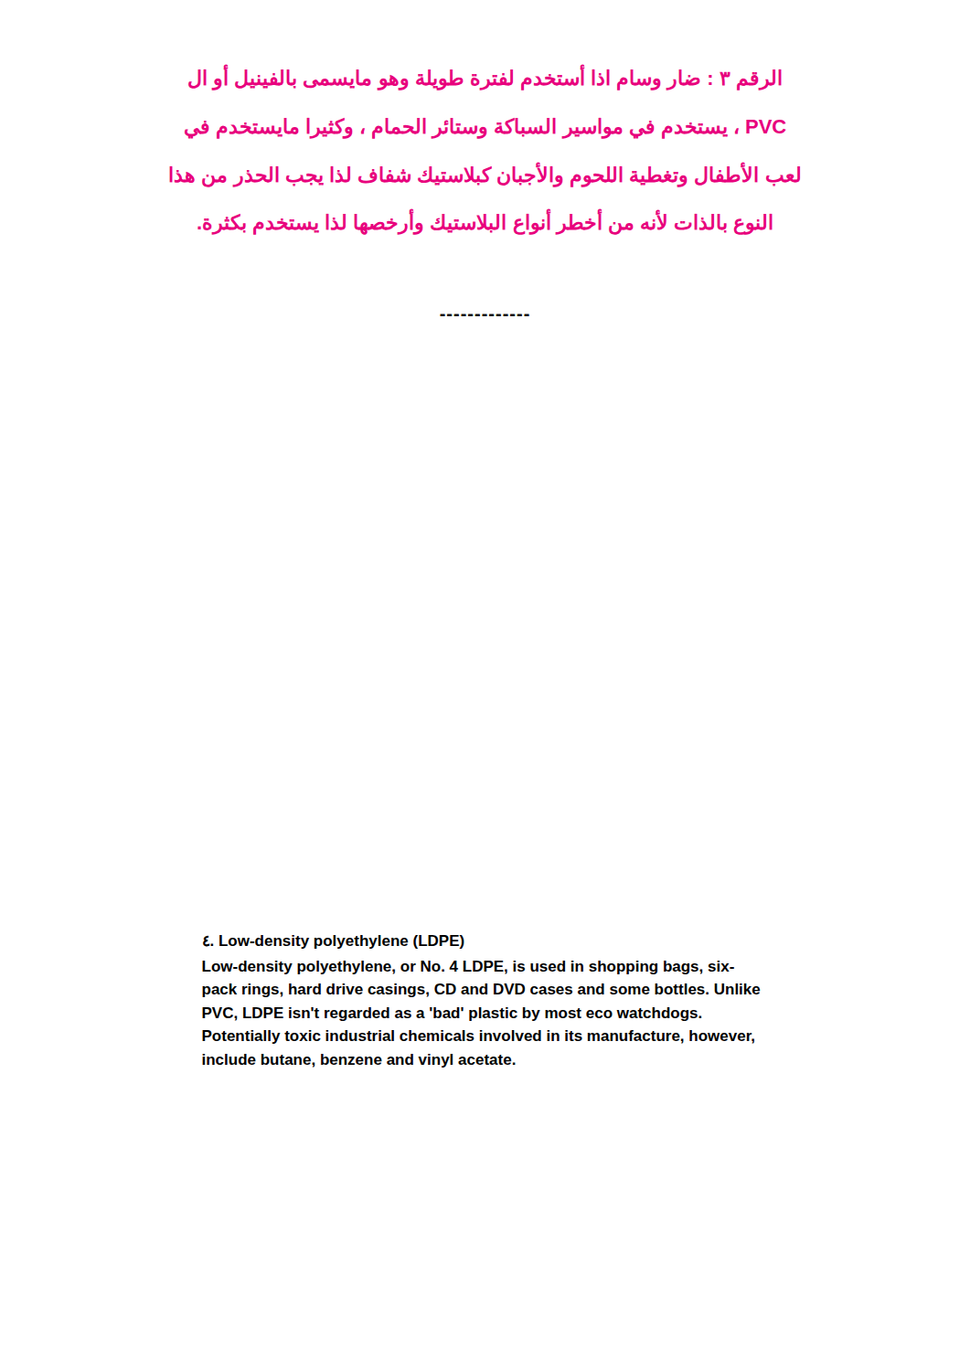الرقم ٣ : ضار وسام اذا أستخدم لفترة طويلة وهو مايسمى بالفينيل أو ال PVC ، يستخدم في مواسير السباكة وستائر الحمام ، وكثيرا مايستخدم في لعب الأطفال وتغطية اللحوم والأجبان كبلاستيك شفاف لذا يجب الحذر من هذا النوع بالذات لأنه من أخطر أنواع البلاستيك وأرخصها لذا يستخدم بكثرة.
-------------
٤. Low-density polyethylene (LDPE)
Low-density polyethylene, or No. 4 LDPE, is used in shopping bags, six-pack rings, hard drive casings, CD and DVD cases and some bottles. Unlike PVC, LDPE isn't regarded as a 'bad' plastic by most eco watchdogs. Potentially toxic industrial chemicals involved in its manufacture, however, include butane, benzene and vinyl acetate.